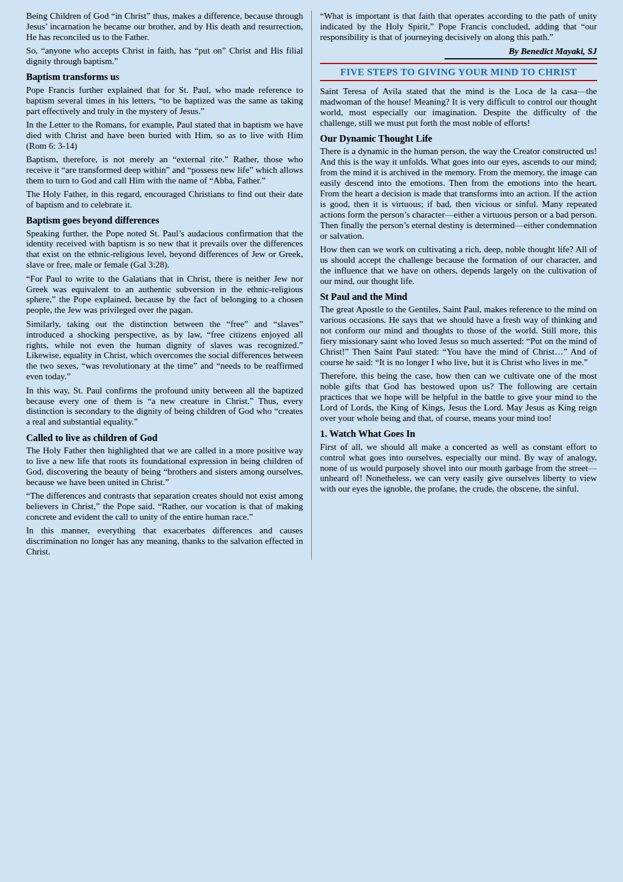Being Children of God “in Christ” thus, makes a difference, because through Jesus’ incarnation he became our brother, and by His death and resurrection, He has reconciled us to the Father.
So, “anyone who accepts Christ in faith, has “put on” Christ and His filial dignity through baptism.”
Baptism transforms us
Pope Francis further explained that for St. Paul, who made reference to baptism several times in his letters, “to be baptized was the same as taking part effectively and truly in the mystery of Jesus.”
In the Letter to the Romans, for example, Paul stated that in baptism we have died with Christ and have been buried with Him, so as to live with Him (Rom 6: 3-14)
Baptism, therefore, is not merely an “external rite.” Rather, those who receive it “are transformed deep within” and “possess new life” which allows them to turn to God and call Him with the name of “Abba, Father.”
The Holy Father, in this regard, encouraged Christians to find out their date of baptism and to celebrate it.
Baptism goes beyond differences
Speaking further, the Pope noted St. Paul’s audacious confirmation that the identity received with baptism is so new that it prevails over the differences that exist on the ethnic-religious level, beyond differences of Jew or Greek, slave or free, male or female (Gal 3:28).
“For Paul to write to the Galatians that in Christ, there is neither Jew nor Greek was equivalent to an authentic subversion in the ethnic-religious sphere,” the Pope explained, because by the fact of belonging to a chosen people, the Jew was privileged over the pagan.
Similarly, taking out the distinction between the “free” and “slaves” introduced a shocking perspective, as by law, “free citizens enjoyed all rights, while not even the human dignity of slaves was recognized.” Likewise, equality in Christ, which overcomes the social differences between the two sexes, “was revolutionary at the time” and “needs to be reaffirmed even today.”
In this way, St. Paul confirms the profound unity between all the baptized because every one of them is “a new creature in Christ.” Thus, every distinction is secondary to the dignity of being children of God who “creates a real and substantial equality.”
Called to live as children of God
The Holy Father then highlighted that we are called in a more positive way to live a new life that roots its foundational expression in being children of God, discovering the beauty of being “brothers and sisters among ourselves, because we have been united in Christ.”
“The differences and contrasts that separation creates should not exist among believers in Christ,” the Pope said. “Rather, our vocation is that of making concrete and evident the call to unity of the entire human race.”
In this manner, everything that exacerbates differences and causes discrimination no longer has any meaning, thanks to the salvation effected in Christ.
“What is important is that faith that operates according to the path of unity indicated by the Holy Spirit,” Pope Francis concluded, adding that “our responsibility is that of journeying decisively on along this path.”
By Benedict Mayaki, SJ
FIVE STEPS TO GIVING YOUR MIND TO CHRIST
Saint Teresa of Avila stated that the mind is the Loca de la casa—the madwoman of the house! Meaning? It is very difficult to control our thought world, most especially our imagination. Despite the difficulty of the challenge, still we must put forth the most noble of efforts!
Our Dynamic Thought Life
There is a dynamic in the human person, the way the Creator constructed us! And this is the way it unfolds. What goes into our eyes, ascends to our mind; from the mind it is archived in the memory. From the memory, the image can easily descend into the emotions. Then from the emotions into the heart. From the heart a decision is made that transforms into an action. If the action is good, then it is virtuous; if bad, then vicious or sinful. Many repeated actions form the person’s character—either a virtuous person or a bad person. Then finally the person’s eternal destiny is determined—either condemnation or salvation.
How then can we work on cultivating a rich, deep, noble thought life? All of us should accept the challenge because the formation of our character, and the influence that we have on others, depends largely on the cultivation of our mind, our thought life.
St Paul and the Mind
The great Apostle to the Gentiles, Saint Paul, makes reference to the mind on various occasions. He says that we should have a fresh way of thinking and not conform our mind and thoughts to those of the world. Still more, this fiery missionary saint who loved Jesus so much asserted: “Put on the mind of Christ!” Then Saint Paul stated: “You have the mind of Christ…” And of course he said: “It is no longer I who live, but it is Christ who lives in me.”
Therefore, this being the case, how then can we cultivate one of the most noble gifts that God has bestowed upon us? The following are certain practices that we hope will be helpful in the battle to give your mind to the Lord of Lords, the King of Kings, Jesus the Lord. May Jesus as King reign over your whole being and that, of course, means your mind too!
1. Watch What Goes In
First of all, we should all make a concerted as well as constant effort to control what goes into ourselves, especially our mind. By way of analogy, none of us would purposely shovel into our mouth garbage from the street—unheard of! Nonetheless, we can very easily give ourselves liberty to view with our eyes the ignoble, the profane, the crude, the obscene, the sinful.